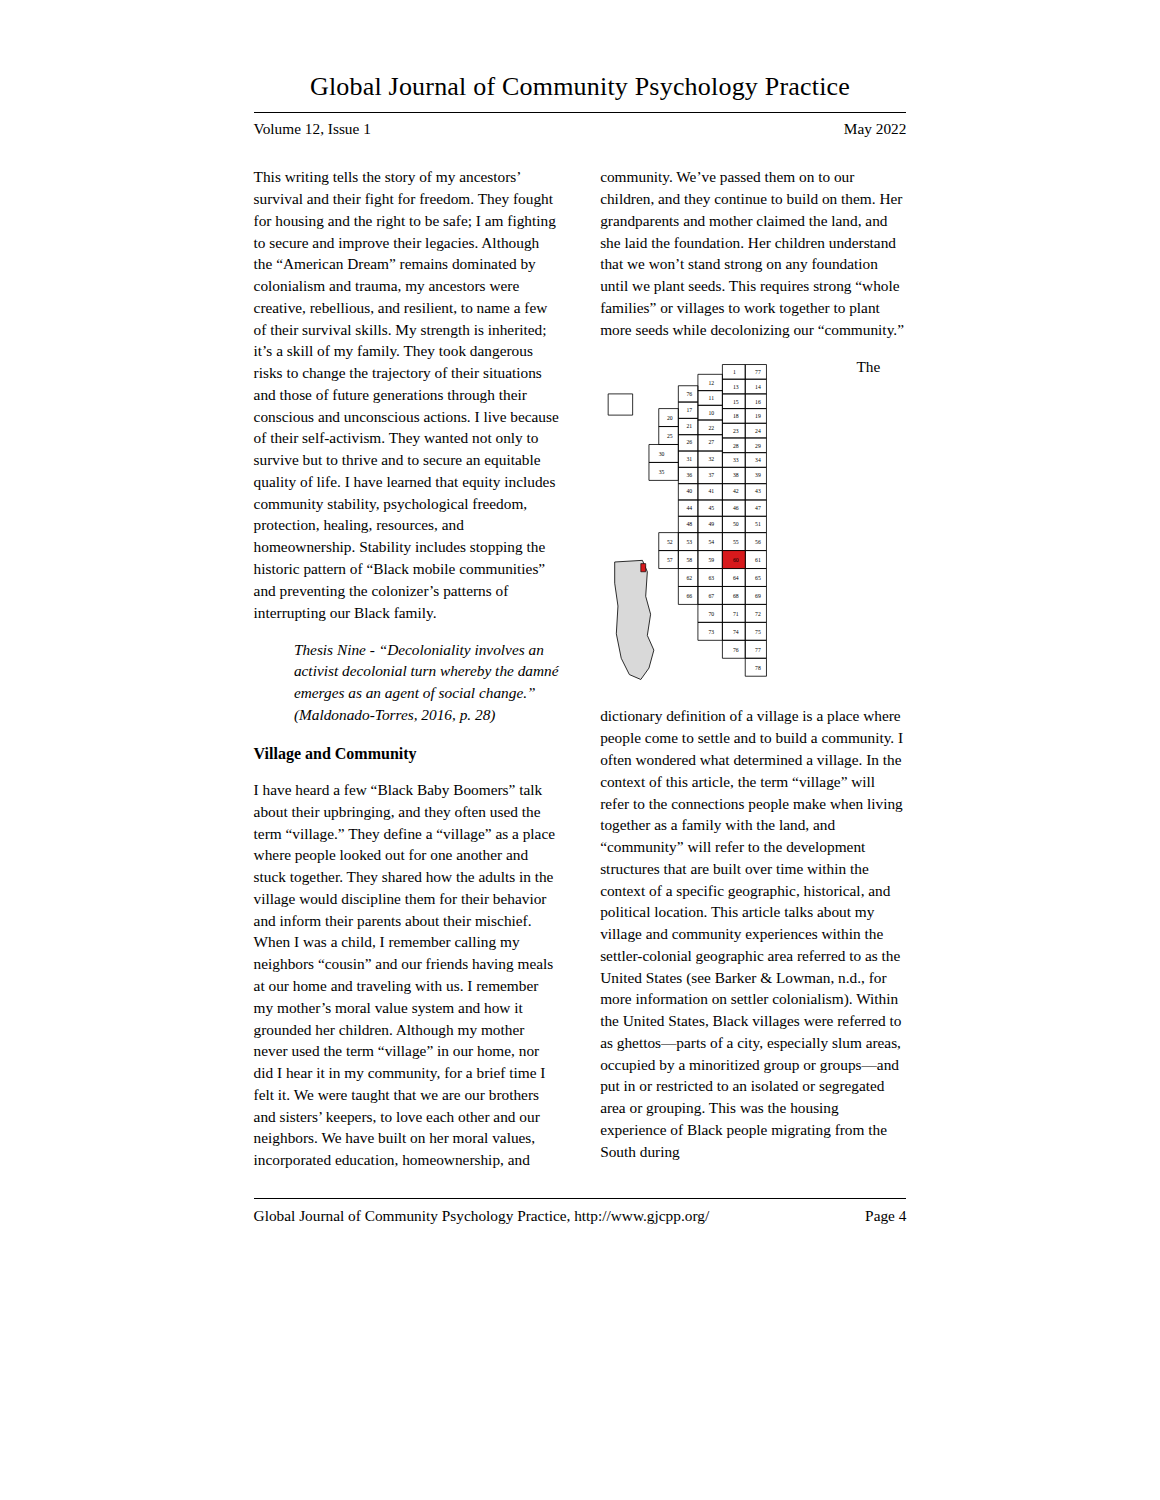Global Journal of Community Psychology Practice
Volume 12, Issue 1 May 2022
This writing tells the story of my ancestors’ survival and their fight for freedom. They fought for housing and the right to be safe; I am fighting to secure and improve their legacies. Although the “American Dream” remains dominated by colonialism and trauma, my ancestors were creative, rebellious, and resilient, to name a few of their survival skills. My strength is inherited; it’s a skill of my family. They took dangerous risks to change the trajectory of their situations and those of future generations through their conscious and unconscious actions. I live because of their self-activism. They wanted not only to survive but to thrive and to secure an equitable quality of life. I have learned that equity includes community stability, psychological freedom, protection, healing, resources, and homeownership. Stability includes stopping the historic pattern of “Black mobile communities” and preventing the colonizer’s patterns of interrupting our Black family.
Thesis Nine - “Decoloniality involves an activist decolonial turn whereby the damné emerges as an agent of social change.” (Maldonado-Torres, 2016, p. 28)
Village and Community
I have heard a few “Black Baby Boomers” talk about their upbringing, and they often used the term “village.” They define a “village” as a place where people looked out for one another and stuck together. They shared how the adults in the village would discipline them for their behavior and inform their parents about their mischief. When I was a child, I remember calling my neighbors “cousin” and our friends having meals at our home and traveling with us. I remember my mother’s moral value system and how it grounded her children. Although my mother never used the term “village” in our home, nor did I hear it in my community, for a brief time I felt it. We were taught that we are our brothers and sisters’ keepers, to love each other and our neighbors. We have built on her moral values, incorporated education, homeownership, and community. We’ve passed them on to our children, and they continue to build on them. Her grandparents and mother claimed the land, and she laid the foundation. Her children understand that we won’t stand strong on any foundation until we plant seeds. This requires strong “whole families” or villages to work together to plant more seeds while decolonizing our “community.”
1 77 12 13 14 76 11 15 16 17 10 18 19 20 21 22 23 24 25 26 27 28 29 30 31 32 33 34 35 36 37 38 39 40 41 42 43 44 45 46 47 48 49 50 51 52 53 54 55 56 57 58 59 60 61 62 63 64 65 66 67 68 69 70 71 72 73 74 75 76 77 78
The dictionary definition of a village is a place where people come to settle and to build a community. I often wondered what determined a village. In the context of this article, the term “village” will refer to the connections people make when living together as a family with the land, and “community” will refer to the development structures that are built over time within the context of a specific geographic, historical, and political location. This article talks about my village and community experiences within the settler-colonial geographic area referred to as the United States (see Barker & Lowman, n.d., for more information on settler colonialism). Within the United States, Black villages were referred to as ghettos—parts of a city, especially slum areas, occupied by a minoritized group or groups—and put in or restricted to an isolated or segregated area or grouping. This was the housing experience of Black people migrating from the South during
Global Journal of Community Psychology Practice, http://www.gjcpp.org/ Page 4